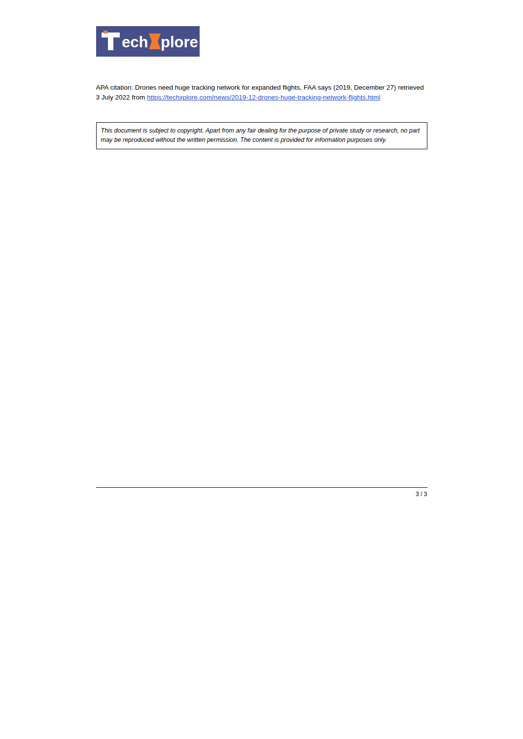APA citation: Drones need huge tracking network for expanded flights, FAA says (2019, December 27) retrieved 3 July 2022 from https://techxplore.com/news/2019-12-drones-huge-tracking-network-flights.html
This document is subject to copyright. Apart from any fair dealing for the purpose of private study or research, no part may be reproduced without the written permission. The content is provided for information purposes only.
3 / 3